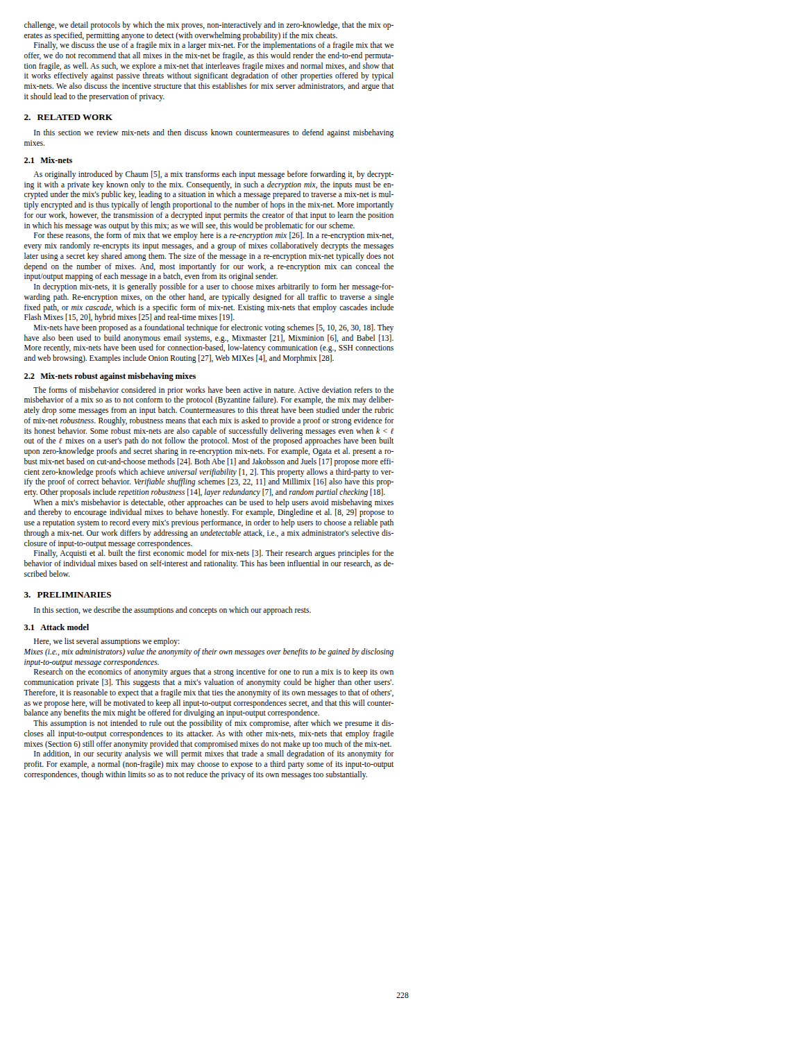challenge, we detail protocols by which the mix proves, non-interactively and in zero-knowledge, that the mix operates as specified, permitting anyone to detect (with overwhelming probability) if the mix cheats.
Finally, we discuss the use of a fragile mix in a larger mix-net. For the implementations of a fragile mix that we offer, we do not recommend that all mixes in the mix-net be fragile, as this would render the end-to-end permutation fragile, as well. As such, we explore a mix-net that interleaves fragile mixes and normal mixes, and show that it works effectively against passive threats without significant degradation of other properties offered by typical mix-nets. We also discuss the incentive structure that this establishes for mix server administrators, and argue that it should lead to the preservation of privacy.
2. RELATED WORK
In this section we review mix-nets and then discuss known countermeasures to defend against misbehaving mixes.
2.1 Mix-nets
As originally introduced by Chaum [5], a mix transforms each input message before forwarding it, by decrypting it with a private key known only to the mix. Consequently, in such a decryption mix, the inputs must be encrypted under the mix's public key, leading to a situation in which a message prepared to traverse a mix-net is multiply encrypted and is thus typically of length proportional to the number of hops in the mix-net. More importantly for our work, however, the transmission of a decrypted input permits the creator of that input to learn the position in which his message was output by this mix; as we will see, this would be problematic for our scheme.
For these reasons, the form of mix that we employ here is a re-encryption mix [26]. In a re-encryption mix-net, every mix randomly re-encrypts its input messages, and a group of mixes collaboratively decrypts the messages later using a secret key shared among them. The size of the message in a re-encryption mix-net typically does not depend on the number of mixes. And, most importantly for our work, a re-encryption mix can conceal the input/output mapping of each message in a batch, even from its original sender.
In decryption mix-nets, it is generally possible for a user to choose mixes arbitrarily to form her message-forwarding path. Re-encryption mixes, on the other hand, are typically designed for all traffic to traverse a single fixed path, or mix cascade, which is a specific form of mix-net. Existing mix-nets that employ cascades include Flash Mixes [15, 20], hybrid mixes [25] and real-time mixes [19].
Mix-nets have been proposed as a foundational technique for electronic voting schemes [5, 10, 26, 30, 18]. They have also been used to build anonymous email systems, e.g., Mixmaster [21], Mixminion [6], and Babel [13]. More recently, mix-nets have been used for connection-based, low-latency communication (e.g., SSH connections and web browsing). Examples include Onion Routing [27], Web MIXes [4], and Morphmix [28].
2.2 Mix-nets robust against misbehaving mixes
The forms of misbehavior considered in prior works have been active in nature. Active deviation refers to the misbehavior of a mix so as to not conform to the protocol (Byzantine failure). For example, the mix may deliberately drop some messages from an input batch. Countermeasures to this threat have been studied under the rubric of mix-net robustness. Roughly, robustness means that each mix is asked to provide a proof or strong evidence for its honest behavior. Some robust mix-nets are also capable of successfully delivering messages even when k < ℓ out of the ℓ mixes on a user's path do not follow the protocol. Most of the proposed approaches have been built upon zero-knowledge proofs and secret sharing in re-encryption mix-nets. For example, Ogata et al. present a robust mix-net based on cut-and-choose methods [24]. Both Abe [1] and Jakobsson and Juels [17] propose more efficient zero-knowledge proofs which achieve universal verifiability [1, 2]. This property allows a third-party to verify the proof of correct behavior. Verifiable shuffling schemes [23, 22, 11] and Millimix [16] also have this property. Other proposals include repetition robustness [14], layer redundancy [7], and random partial checking [18].
When a mix's misbehavior is detectable, other approaches can be used to help users avoid misbehaving mixes and thereby to encourage individual mixes to behave honestly. For example, Dingledine et al. [8, 29] propose to use a reputation system to record every mix's previous performance, in order to help users to choose a reliable path through a mix-net. Our work differs by addressing an undetectable attack, i.e., a mix administrator's selective disclosure of input-to-output message correspondences.
Finally, Acquisti et al. built the first economic model for mix-nets [3]. Their research argues principles for the behavior of individual mixes based on self-interest and rationality. This has been influential in our research, as described below.
3. PRELIMINARIES
In this section, we describe the assumptions and concepts on which our approach rests.
3.1 Attack model
Here, we list several assumptions we employ:
Mixes (i.e., mix administrators) value the anonymity of their own messages over benefits to be gained by disclosing input-to-output message correspondences.
Research on the economics of anonymity argues that a strong incentive for one to run a mix is to keep its own communication private [3]. This suggests that a mix's valuation of anonymity could be higher than other users'. Therefore, it is reasonable to expect that a fragile mix that ties the anonymity of its own messages to that of others', as we propose here, will be motivated to keep all input-to-output correspondences secret, and that this will counterbalance any benefits the mix might be offered for divulging an input-output correspondence.
This assumption is not intended to rule out the possibility of mix compromise, after which we presume it discloses all input-to-output correspondences to its attacker. As with other mix-nets, mix-nets that employ fragile mixes (Section 6) still offer anonymity provided that compromised mixes do not make up too much of the mix-net.
In addition, in our security analysis we will permit mixes that trade a small degradation of its anonymity for profit. For example, a normal (non-fragile) mix may choose to expose to a third party some of its input-to-output correspondences, though within limits so as to not reduce the privacy of its own messages too substantially.
228